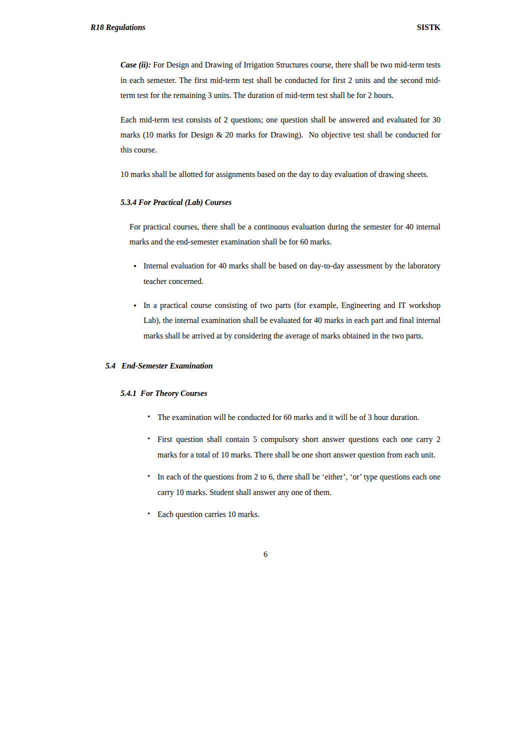R18 Regulations SISTK
Case (ii): For Design and Drawing of Irrigation Structures course, there shall be two mid-term tests in each semester. The first mid-term test shall be conducted for first 2 units and the second mid-term test for the remaining 3 units. The duration of mid-term test shall be for 2 hours.
Each mid-term test consists of 2 questions; one question shall be answered and evaluated for 30 marks (10 marks for Design & 20 marks for Drawing). No objective test shall be conducted for this course.
10 marks shall be allotted for assignments based on the day to day evaluation of drawing sheets.
5.3.4 For Practical (Lab) Courses
For practical courses, there shall be a continuous evaluation during the semester for 40 internal marks and the end-semester examination shall be for 60 marks.
Internal evaluation for 40 marks shall be based on day-to-day assessment by the laboratory teacher concerned.
In a practical course consisting of two parts (for example, Engineering and IT workshop Lab), the internal examination shall be evaluated for 40 marks in each part and final internal marks shall be arrived at by considering the average of marks obtained in the two parts.
5.4 End-Semester Examination
5.4.1 For Theory Courses
The examination will be conducted for 60 marks and it will be of 3 hour duration.
First question shall contain 5 compulsory short answer questions each one carry 2 marks for a total of 10 marks. There shall be one short answer question from each unit.
In each of the questions from 2 to 6, there shall be ‘either’, ‘or’ type questions each one carry 10 marks. Student shall answer any one of them.
Each question carries 10 marks.
6